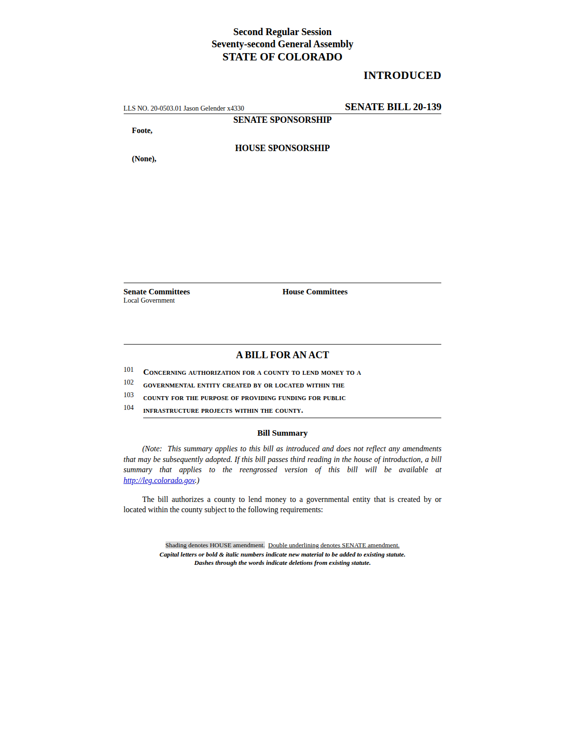Second Regular Session
Seventy-second General Assembly
STATE OF COLORADO
INTRODUCED
LLS NO. 20-0503.01 Jason Gelender x4330
SENATE BILL 20-139
SENATE SPONSORSHIP
Foote,
HOUSE SPONSORSHIP
(None),
Senate Committees
Local Government
House Committees
A BILL FOR AN ACT
| 101 | Concerning authorization for a county to lend money to a |
| 102 | governmental entity created by or located within the |
| 103 | county for the purpose of providing funding for public |
| 104 | infrastructure projects within the county. |
Bill Summary
(Note: This summary applies to this bill as introduced and does not reflect any amendments that may be subsequently adopted. If this bill passes third reading in the house of introduction, a bill summary that applies to the reengrossed version of this bill will be available at http://leg.colorado.gov.)
The bill authorizes a county to lend money to a governmental entity that is created by or located within the county subject to the following requirements:
Shading denotes HOUSE amendment. Double underlining denotes SENATE amendment.
Capital letters or bold & italic numbers indicate new material to be added to existing statute.
Dashes through the words indicate deletions from existing statute.